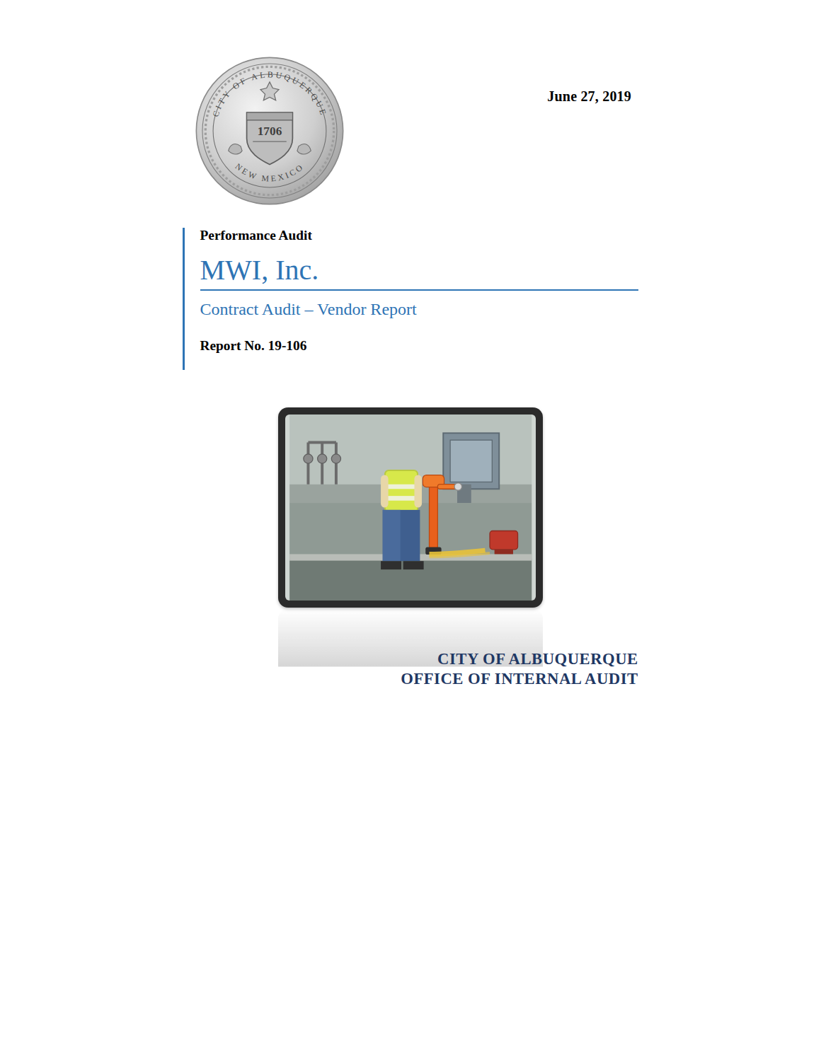CITY OF ALBUQUERQUE NEW MEXICO 1706
June 27, 2019
Performance Audit
MWI, Inc.
Contract Audit – Vendor Report
Report No. 19-106
CITY OF ALBUQUERQUE
OFFICE OF INTERNAL AUDIT